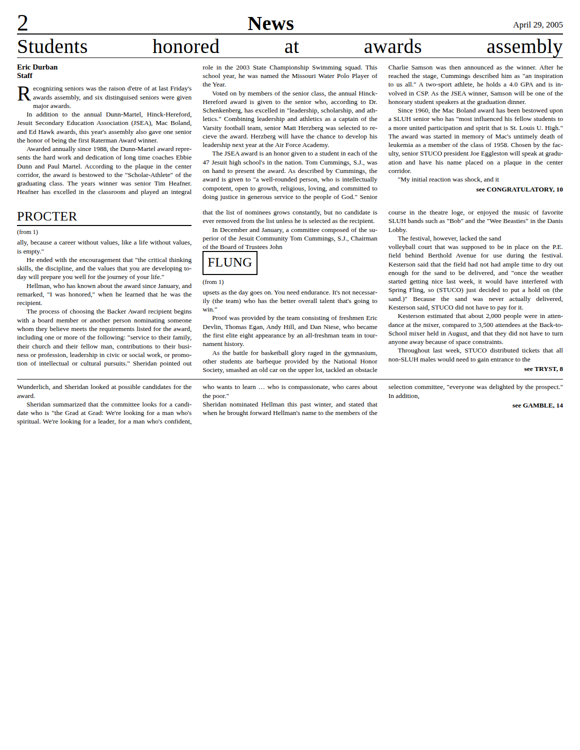2
News
April 29, 2005
Students honored at awards assembly
Eric Durban
Staff
Recognizing seniors was the raison d'etre of at last Friday's awards assembly, and six distinguised seniors were given major awards.
In addition to the annual Dunn-Martel, Hinck-Hereford, Jesuit Secondary Education Association (JSEA), Mac Boland, and Ed Hawk awards, this year's assembly also gave one senior the honor of being the first Raterman Award winner.
Awarded annually since 1988, the Dunn-Martel award represents the hard work and dedication of long time coaches Ebbie Dunn and Paul Martel. According to the plaque in the center corridor, the award is bestowed to the "Scholar-Athlete" of the graduating class. The years winner was senior Tim Heafner. Heafner has excelled in the classroom and played an integral role in the 2003 State Championship Swimming squad. This school year, he was named the Missouri Water Polo Player of the Year.
Voted on by members of the senior class, the annual Hinck-Hereford award is given to the senior who, according to Dr. Schenkenberg, has excelled in "leadership, scholarship, and athletics." Combining leadership and athletics as a captain of the Varsity football team, senior Matt Herzberg was selected to recieve the award. Herzberg will have the chance to develop his leadership next year at the Air Force Academy.
The JSEA award is an honor given to a student in each of the 47 Jesuit high school's in the nation. Tom Cummings, S.J., was on hand to present the award. As described by Cummings, the award is given to "a well-rounded person, who is intellectually compotent, open to growth, religious, loving, and committed to doing justice in generous service to the people of God." Senior Charlie Samson was then announced as the winner. After he reached the stage, Cummings described him as "an inspiration to us all." A two-sport athlete, he holds a 4.0 GPA and is involved in CSP. As the JSEA winner, Samson will be one of the honorary student speakers at the graduation dinner.
Since 1960, the Mac Boland award has been bestowed upon a SLUH senior who has "most influenced his fellow students to a more united participation and spirit that is St. Louis U. High." The award was started in memory of Mac's untimely death of leukemia as a member of the class of 1958. Chosen by the faculty, senior STUCO president Joe Eggleston will speak at graduation and have his name placed on a plaque in the center corridor.
"My initial reaction was shock, and it
see CONGRATULATORY, 10
PROCTER
(from 1)
ally, because a career without values, like a life without values, is empty."
He ended with the encouragement that "the critical thinking skills, the discipline, and the values that you are developing today will prepare you well for the journey of your life."
Hellman, who has known about the award since January, and remarked, "I was honored," when he learned that he was the recipient.
The process of choosing the Backer Award recipient begins with a board member or another person nominating someone whom they believe meets the requirements listed for the award, including one or more of the following: "service to their family, their church and their fellow man, contributions to their business or profession, leadership in civic or social work, or promotion of intellectual or cultural pursuits." Sheridan pointed out that the list of nominees grows constantly, but no candidate is ever removed from the list unless he is selected as the recipient.
In December and January, a committee composed of the superior of the Jesuit Community Tom Cummings, S.J., Chairman of the Board of Trustees John
FLUNG
(from 1)
upsets as the day goes on. You need endurance. It's not necessarily (the team) who has the better overall talent that's going to win."
Proof was provided by the team consisting of freshmen Eric Devlin, Thomas Egan, Andy Hill, and Dan Niese, who became the first elite eight appearance by an all-freshman team in tournament history.
As the battle for basketball glory raged in the gymnasium, other students ate barbeque provided by the National Honor Society, smashed an old car on the upper lot, tackled an obstacle course in the theatre loge, or enjoyed the music of favorite SLUH bands such as "Bob" and the "Wee Beasties" in the Danis Lobby.
The festival, however, lacked the sand
volleyball court that was supposed to be in place on the P.E. field behind Berthold Avenue for use during the festival. Kesterson said that the field had not had ample time to dry out enough for the sand to be delivered, and "once the weather started getting nice last week, it would have interfered with Spring Fling, so (STUCO) just decided to put a hold on (the sand.)" Because the sand was never actually delivered, Kesterson said, STUCO did not have to pay for it.
Kesterson estimated that about 2,000 people were in attendance at the mixer, compared to 3,500 attendees at the Back-to-School mixer held in August, and that they did not have to turn anyone away because of space constraints.
Throughout last week, STUCO distributed tickets that all non-SLUH males would need to gain entrance to the
see TRYST, 8
Wunderlich, and Sheridan looked at possible candidates for the award.
Sheridan summarized that the committee looks for a candidate who is "the Grad at Grad: We're looking for a man who's spiritual. We're looking for a leader, for a man who's confident, who wants to learn … who is compassionate, who cares about the poor."
Sheridan nominated Hellman this past winter, and stated that when he brought forward Hellman's name to the members of the selection committee, "everyone was delighted by the prospect." In addition,
see GAMBLE, 14